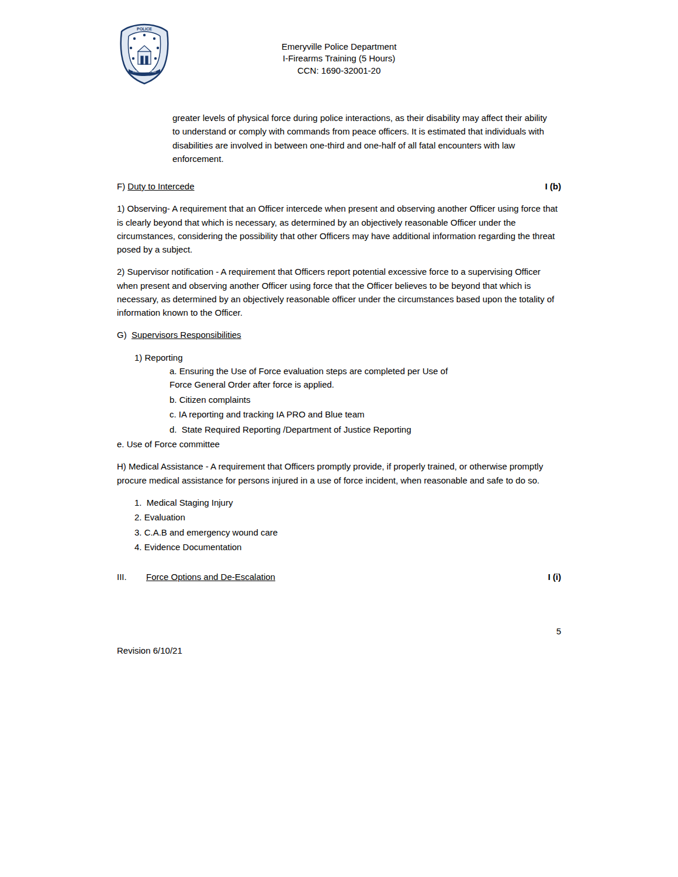POLICE INCORPORATED
Emeryville Police Department
I-Firearms Training (5 Hours)
CCN: 1690-32001-20
greater levels of physical force during police interactions, as their disability may affect their ability to understand or comply with commands from peace officers. It is estimated that individuals with disabilities are involved in between one-third and one-half of all fatal encounters with law enforcement.
I (b) F) Duty to Intercede
1) Observing- A requirement that an Officer intercede when present and observing another Officer using force that is clearly beyond that which is necessary, as determined by an objectively reasonable Officer under the circumstances, considering the possibility that other Officers may have additional information regarding the threat posed by a subject.
2) Supervisor notification - A requirement that Officers report potential excessive force to a supervising Officer when present and observing another Officer using force that the Officer believes to be beyond that which is necessary, as determined by an objectively reasonable officer under the circumstances based upon the totality of information known to the Officer.
G) Supervisors Responsibilities
1) Reporting
a. Ensuring the Use of Force evaluation steps are completed per Use of
Force General Order after force is applied.
b. Citizen complaints
c. IA reporting and tracking IA PRO and Blue team
d. State Required Reporting /Department of Justice Reporting
e. Use of Force committee
H) Medical Assistance - A requirement that Officers promptly provide, if properly trained, or otherwise promptly procure medical assistance for persons injured in a use of force incident, when reasonable and safe to do so.
1. Medical Staging Injury
2. Evaluation
3. C.A.B and emergency wound care
4. Evidence Documentation
I (i) III. Force Options and De-Escalation
5
Revision 6/10/21